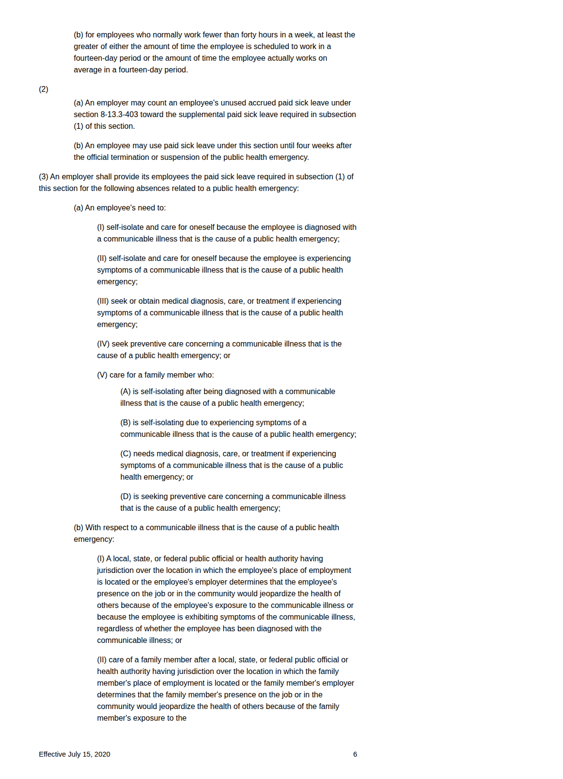(b) for employees who normally work fewer than forty hours in a week, at least the greater of either the amount of time the employee is scheduled to work in a fourteen-day period or the amount of time the employee actually works on average in a fourteen-day period.
(2)
(a) An employer may count an employee's unused accrued paid sick leave under section 8-13.3-403 toward the supplemental paid sick leave required in subsection (1) of this section.
(b) An employee may use paid sick leave under this section until four weeks after the official termination or suspension of the public health emergency.
(3) An employer shall provide its employees the paid sick leave required in subsection (1) of this section for the following absences related to a public health emergency:
(a) An employee's need to:
(I) self-isolate and care for oneself because the employee is diagnosed with a communicable illness that is the cause of a public health emergency;
(II) self-isolate and care for oneself because the employee is experiencing symptoms of a communicable illness that is the cause of a public health emergency;
(III) seek or obtain medical diagnosis, care, or treatment if experiencing symptoms of a communicable illness that is the cause of a public health emergency;
(IV) seek preventive care concerning a communicable illness that is the cause of a public health emergency; or
(V) care for a family member who:
(A) is self-isolating after being diagnosed with a communicable illness that is the cause of a public health emergency;
(B) is self-isolating due to experiencing symptoms of a communicable illness that is the cause of a public health emergency;
(C) needs medical diagnosis, care, or treatment if experiencing symptoms of a communicable illness that is the cause of a public health emergency; or
(D) is seeking preventive care concerning a communicable illness that is the cause of a public health emergency;
(b) With respect to a communicable illness that is the cause of a public health emergency:
(I) A local, state, or federal public official or health authority having jurisdiction over the location in which the employee's place of employment is located or the employee's employer determines that the employee's presence on the job or in the community would jeopardize the health of others because of the employee's exposure to the communicable illness or because the employee is exhibiting symptoms of the communicable illness, regardless of whether the employee has been diagnosed with the communicable illness; or
(II) care of a family member after a local, state, or federal public official or health authority having jurisdiction over the location in which the family member's place of employment is located or the family member's employer determines that the family member's presence on the job or in the community would jeopardize the health of others because of the family member's exposure to the
Effective July 15, 2020 6